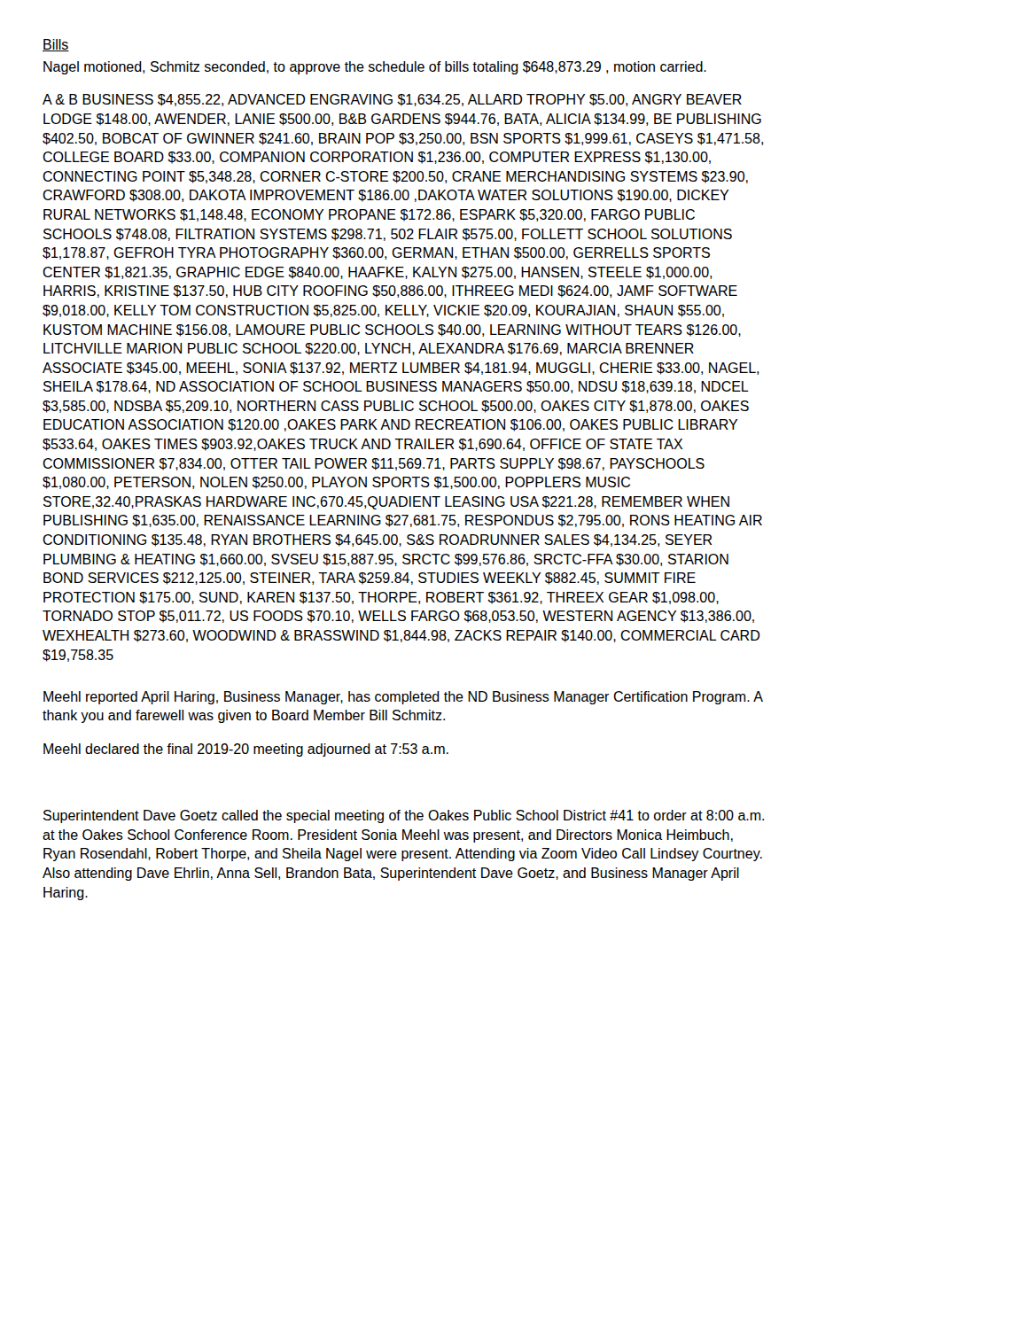Bills
Nagel motioned, Schmitz seconded, to approve the schedule of bills totaling $648,873.29 , motion carried.
A & B BUSINESS $4,855.22, ADVANCED ENGRAVING $1,634.25, ALLARD TROPHY $5.00, ANGRY BEAVER LODGE $148.00, AWENDER, LANIE $500.00, B&B GARDENS $944.76, BATA, ALICIA $134.99, BE PUBLISHING $402.50, BOBCAT OF GWINNER $241.60, BRAIN POP $3,250.00, BSN SPORTS $1,999.61, CASEYS $1,471.58, COLLEGE BOARD $33.00, COMPANION CORPORATION $1,236.00, COMPUTER EXPRESS $1,130.00, CONNECTING POINT $5,348.28, CORNER C-STORE $200.50, CRANE MERCHANDISING SYSTEMS $23.90, CRAWFORD $308.00, DAKOTA IMPROVEMENT $186.00 ,DAKOTA WATER SOLUTIONS $190.00, DICKEY RURAL NETWORKS $1,148.48, ECONOMY PROPANE $172.86, ESPARK $5,320.00, FARGO PUBLIC SCHOOLS $748.08, FILTRATION SYSTEMS $298.71, 502 FLAIR $575.00, FOLLETT SCHOOL SOLUTIONS $1,178.87, GEFROH TYRA PHOTOGRAPHY $360.00, GERMAN, ETHAN $500.00, GERRELLS SPORTS CENTER $1,821.35, GRAPHIC EDGE $840.00, HAAFKE, KALYN $275.00, HANSEN, STEELE $1,000.00, HARRIS, KRISTINE $137.50, HUB CITY ROOFING $50,886.00, ITHREEG MEDI $624.00, JAMF SOFTWARE $9,018.00, KELLY TOM CONSTRUCTION $5,825.00, KELLY, VICKIE $20.09, KOURAJIAN, SHAUN $55.00, KUSTOM MACHINE $156.08, LAMOURE PUBLIC SCHOOLS $40.00, LEARNING WITHOUT TEARS $126.00, LITCHVILLE MARION PUBLIC SCHOOL $220.00, LYNCH, ALEXANDRA $176.69, MARCIA BRENNER ASSOCIATE $345.00, MEEHL, SONIA $137.92, MERTZ LUMBER $4,181.94, MUGGLI, CHERIE $33.00, NAGEL, SHEILA $178.64, ND ASSOCIATION OF SCHOOL BUSINESS MANAGERS $50.00, NDSU $18,639.18, NDCEL $3,585.00, NDSBA $5,209.10, NORTHERN CASS PUBLIC SCHOOL $500.00, OAKES CITY $1,878.00, OAKES EDUCATION ASSOCIATION $120.00 ,OAKES PARK AND RECREATION $106.00, OAKES PUBLIC LIBRARY $533.64, OAKES TIMES $903.92,OAKES TRUCK AND TRAILER $1,690.64, OFFICE OF STATE TAX COMMISSIONER $7,834.00, OTTER TAIL POWER $11,569.71, PARTS SUPPLY $98.67, PAYSCHOOLS $1,080.00, PETERSON, NOLEN $250.00, PLAYON SPORTS $1,500.00, POPPLERS MUSIC STORE,32.40,PRASKAS HARDWARE INC,670.45,QUADIENT LEASING USA $221.28, REMEMBER WHEN PUBLISHING $1,635.00, RENAISSANCE LEARNING $27,681.75, RESPONDUS $2,795.00, RONS HEATING AIR CONDITIONING $135.48, RYAN BROTHERS $4,645.00, S&S ROADRUNNER SALES $4,134.25, SEYER PLUMBING & HEATING $1,660.00, SVSEU $15,887.95, SRCTC $99,576.86, SRCTC-FFA $30.00, STARION BOND SERVICES $212,125.00, STEINER, TARA $259.84, STUDIES WEEKLY $882.45, SUMMIT FIRE PROTECTION $175.00, SUND, KAREN $137.50, THORPE, ROBERT $361.92, THREEX GEAR $1,098.00, TORNADO STOP $5,011.72, US FOODS $70.10, WELLS FARGO $68,053.50, WESTERN AGENCY $13,386.00, WEXHEALTH $273.60, WOODWIND & BRASSWIND $1,844.98, ZACKS REPAIR $140.00, COMMERCIAL CARD $19,758.35
Meehl reported April Haring, Business Manager, has completed the ND Business Manager Certification Program. A thank you and farewell was given to Board Member Bill Schmitz.
Meehl declared the final 2019-20 meeting adjourned at 7:53 a.m.
Superintendent Dave Goetz called the special meeting of the Oakes Public School District #41 to order at 8:00 a.m. at the Oakes School Conference Room. President Sonia Meehl was present, and Directors Monica Heimbuch, Ryan Rosendahl, Robert Thorpe, and Sheila Nagel were present. Attending via Zoom Video Call Lindsey Courtney. Also attending Dave Ehrlin, Anna Sell, Brandon Bata, Superintendent Dave Goetz, and Business Manager April Haring.